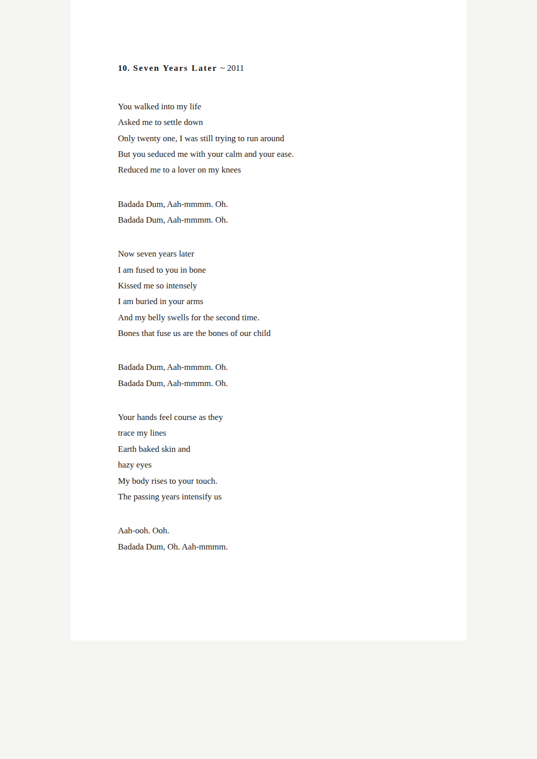10. Seven Years Later ~ 2011
You walked into my life
Asked me to settle down
Only twenty one, I was still trying to run around
But you seduced me with your calm and your ease.
Reduced me to a lover on my knees
Badada Dum, Aah-mmmm. Oh.
Badada Dum, Aah-mmmm. Oh.
Now seven years later
I am fused to you in bone
Kissed me so intensely
I am buried in your arms
And my belly swells for the second time.
Bones that fuse us are the bones of our child
Badada Dum, Aah-mmmm. Oh.
Badada Dum, Aah-mmmm. Oh.
Your hands feel course as they
trace my lines
Earth baked skin and
hazy eyes
My body rises to your touch.
The passing years intensify us
Aah-ooh. Ooh.
Badada Dum, Oh. Aah-mmmm.